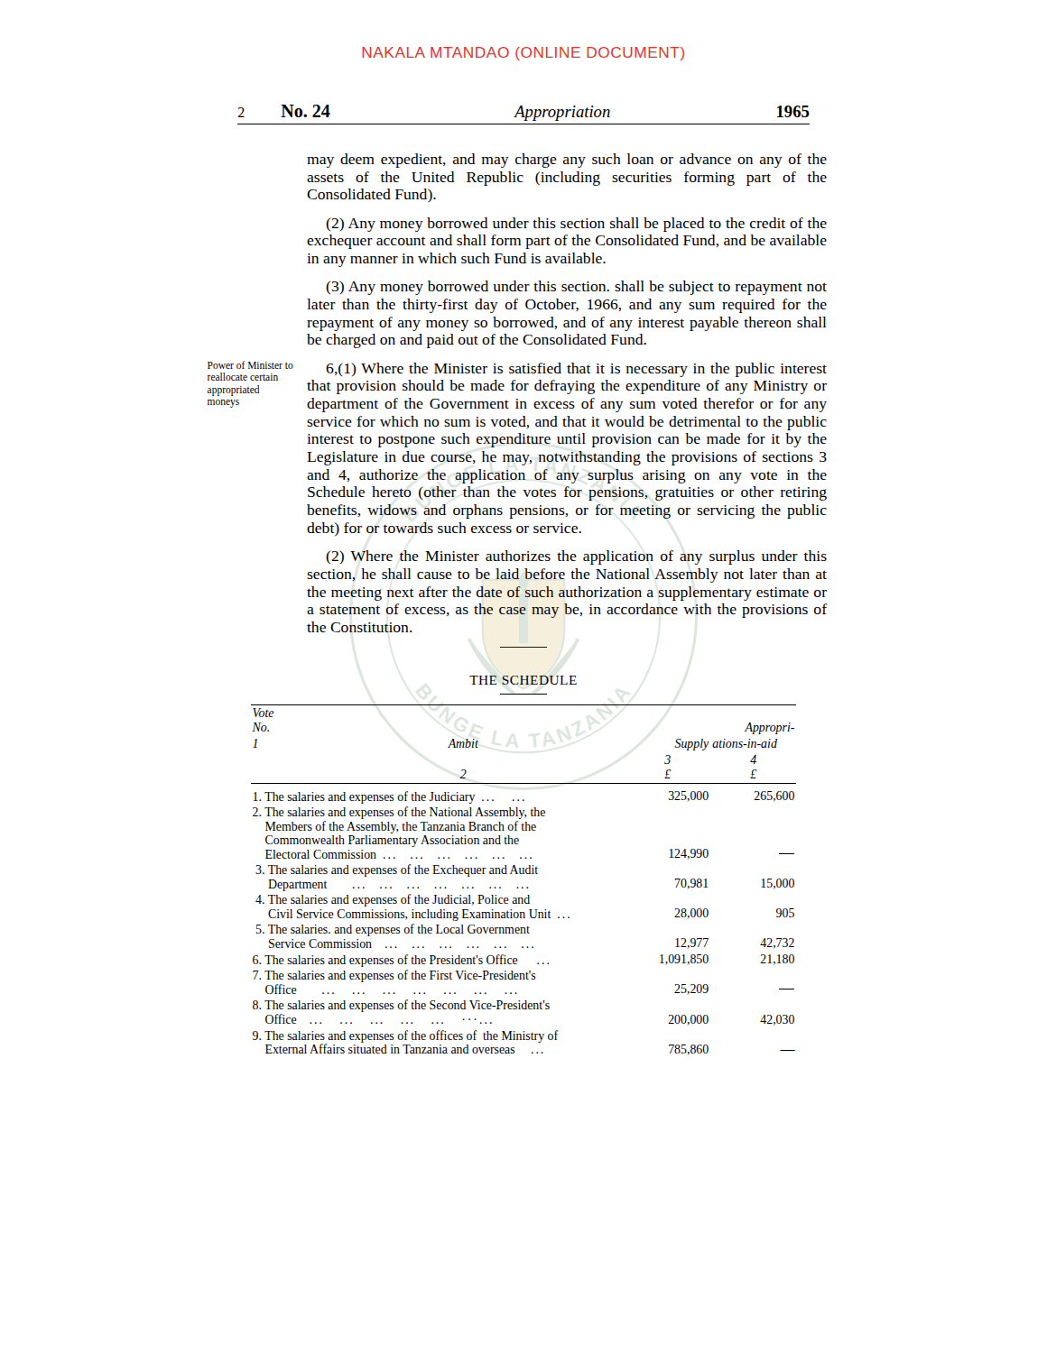NAKALA MTANDAO (ONLINE DOCUMENT)
2
No. 24
Appropriation
1965
BUNGE LA TANZANIA BUNGE LA TANZANIA
may deem expedient, and may charge any such loan or advance on any of the assets of the United Republic (including securities forming part of the Consolidated Fund).
(2) Any money borrowed under this section shall be placed to the credit of the exchequer account and shall form part of the Consolidated Fund, and be available in any manner in which such Fund is available.
(3) Any money borrowed under this section. shall be subject to repayment not later than the thirty-first day of October, 1966, and any sum required for the repayment of any money so borrowed, and of any interest payable thereon shall be charged on and paid out of the Consolidated Fund.
Power of Minister to reallocate certain appropriated moneys
6,(1) Where the Minister is satisfied that it is necessary in the public interest that provision should be made for defraying the expenditure of any Ministry or department of the Government in excess of any sum voted therefor or for any service for which no sum is voted, and that it would be detrimental to the public interest to postpone such expenditure until provision can be made for it by the Legislature in due course, he may, notwithstanding the provisions of sections 3 and 4, authorize the application of any surplus arising on any vote in the Schedule hereto (other than the votes for pensions, gratuities or other retiring benefits, widows and orphans pensions, or for meeting or servicing the public debt) for or towards such excess or service.
(2) Where the Minister authorizes the application of any surplus under this section, he shall cause to be laid before the National Assembly not later than at the meeting next after the date of such authorization a supplementary estimate or a statement of excess, as the case may be, in accordance with the provisions of the Constitution.
THE SCHEDULE
| Vote No. | | | Appropri- |
| 1 | Ambit | Supply | ations-in-aid |
| | 2 | 3 £ | 4 £ |
| 1. The salaries and expenses of the Judiciary ... ... | 325,000 | 265,600 |
| 2. The salaries and expenses of the National Assembly, the Members of the Assembly, the Tanzania Branch of the Commonwealth Parliamentary Association and the Electoral Commission ... ... ... ... ... ... | 124,990 | |
| 3. The salaries and expenses of the Exchequer and Audit Department ... ... ... ... ... ... ... | 70,981 | 15,000 |
| 4. The salaries and expenses of the Judicial, Police and Civil Service Commissions, including Examination Unit ... | 28,000 | 905 |
| 5. The salaries. and expenses of the Local Government Service Commission ... ... ... ... ... ... | 12,977 | 42,732 |
| 6. The salaries and expenses of the President's Office ... | 1,091,850 | 21,180 |
| 7. The salaries and expenses of the First Vice-President's Office ... ... ... ... ... ... ... | 25,209 | |
| 8. The salaries and expenses of the Second Vice-President's Office ... ... ... ... ... ··· ... | 200,000 | 42,030 |
| 9. The salaries and expenses of the offices of the Ministry of External Affairs situated in Tanzania and overseas ... | 785,860 | — |